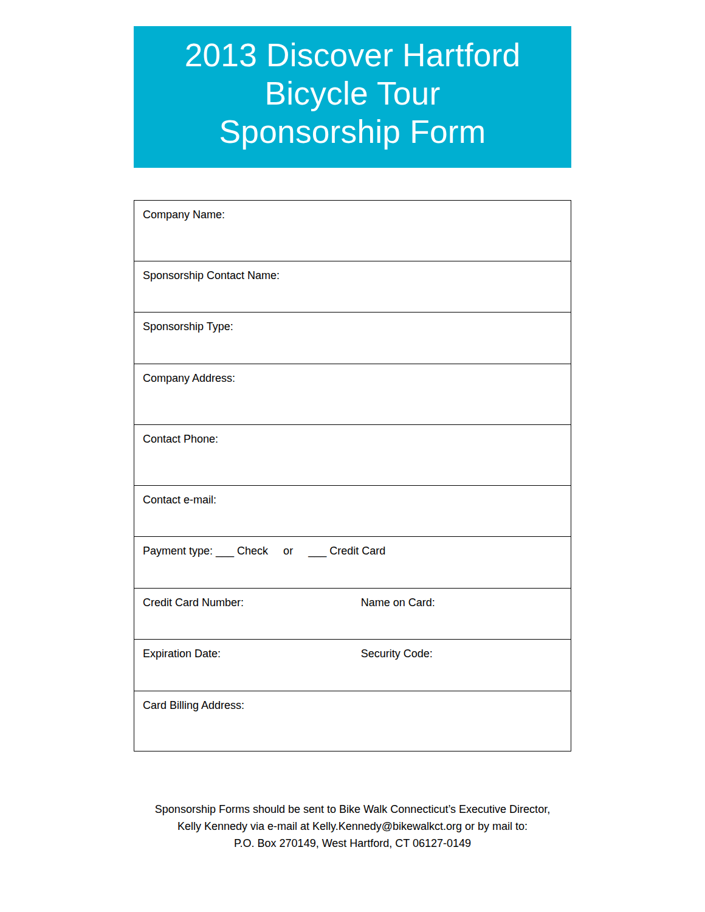2013 Discover Hartford Bicycle Tour
Sponsorship Form
| Company Name: |
| Sponsorship Contact Name: |
| Sponsorship Type: |
| Company Address: |
| Contact Phone: |
| Contact e-mail: |
| Payment type: ___ Check or ___ Credit Card |
| Credit Card Number: Name on Card: |
| Expiration Date: Security Code: |
| Card Billing Address: |
Sponsorship Forms should be sent to Bike Walk Connecticut’s Executive Director,
Kelly Kennedy via e-mail at Kelly.Kennedy@bikewalkct.org or by mail to:
P.O. Box 270149, West Hartford, CT 06127-0149